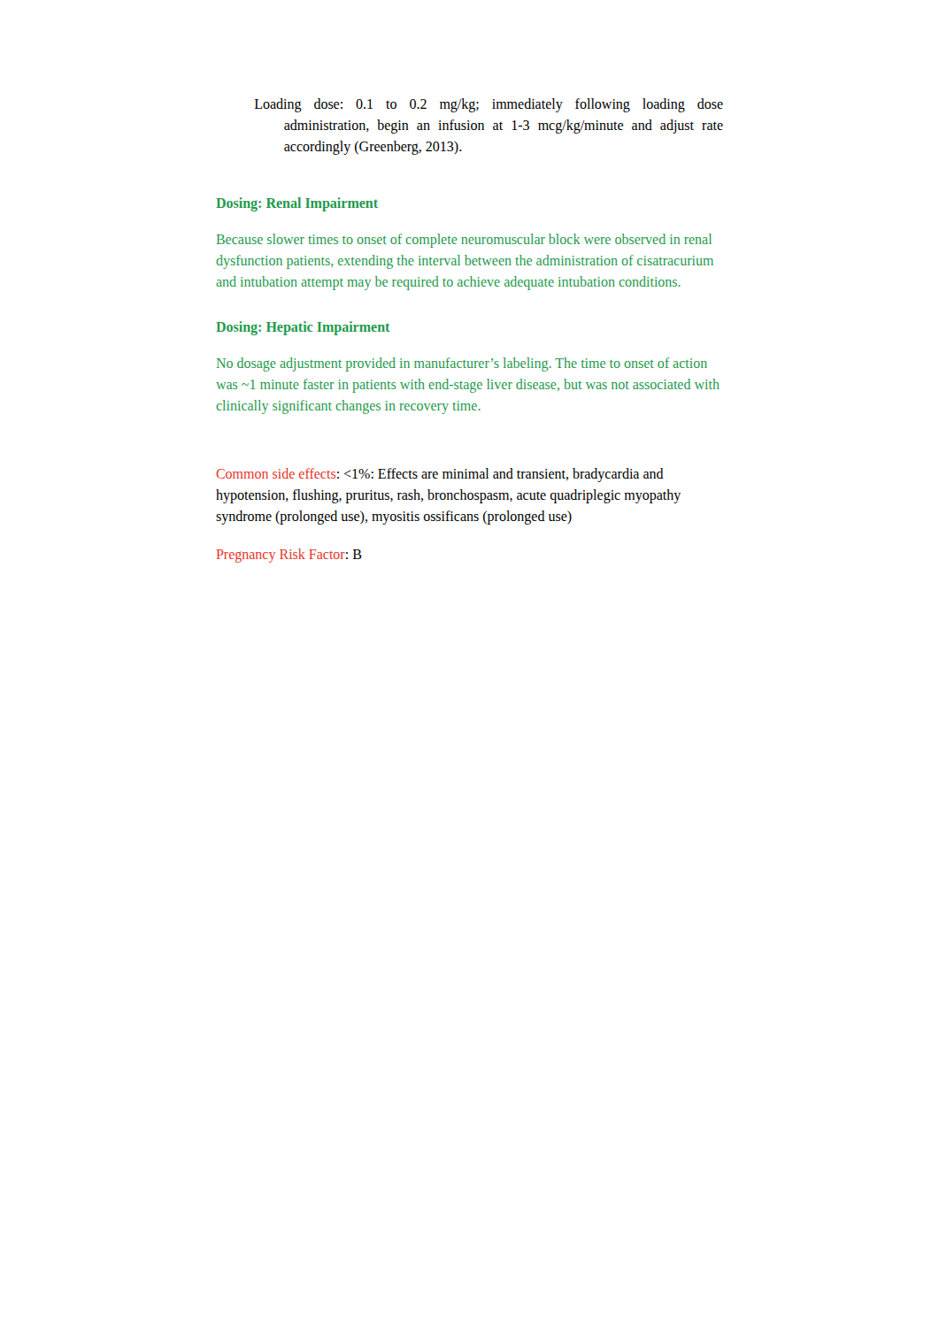Loading dose: 0.1 to 0.2 mg/kg; immediately following loading dose administration, begin an infusion at 1-3 mcg/kg/minute and adjust rate accordingly (Greenberg, 2013).
Dosing: Renal Impairment
Because slower times to onset of complete neuromuscular block were observed in renal dysfunction patients, extending the interval between the administration of cisatracurium and intubation attempt may be required to achieve adequate intubation conditions.
Dosing: Hepatic Impairment
No dosage adjustment provided in manufacturer’s labeling. The time to onset of action was ~1 minute faster in patients with end-stage liver disease, but was not associated with clinically significant changes in recovery time.
Common side effects: <1%: Effects are minimal and transient, bradycardia and hypotension, flushing, pruritus, rash, bronchospasm, acute quadriplegic myopathy syndrome (prolonged use), myositis ossificans (prolonged use)
Pregnancy Risk Factor: B